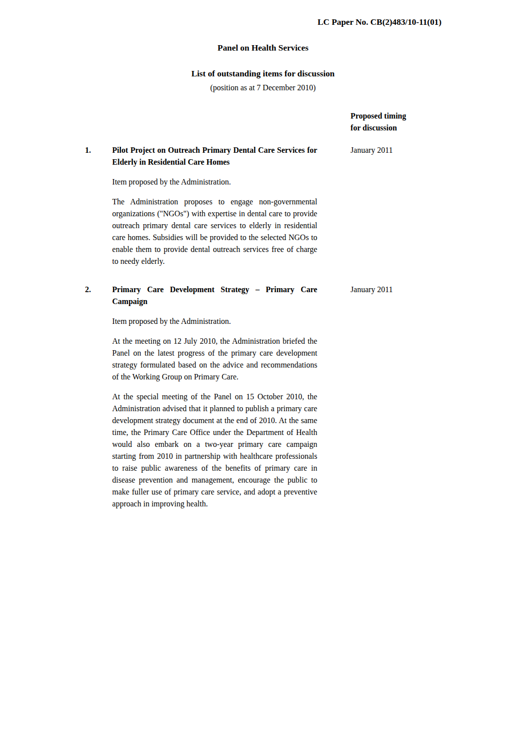LC Paper No. CB(2)483/10-11(01)
Panel on Health Services
List of outstanding items for discussion
(position as at 7 December 2010)
| | | Proposed timing for discussion |
| --- | --- | --- |
| 1. | Pilot Project on Outreach Primary Dental Care Services for Elderly in Residential Care Homes Item proposed by the Administration. The Administration proposes to engage non-governmental organizations ("NGOs") with expertise in dental care to provide outreach primary dental care services to elderly in residential care homes. Subsidies will be provided to the selected NGOs to enable them to provide dental outreach services free of charge to needy elderly. | January 2011 |
| 2. | Primary Care Development Strategy – Primary Care Campaign Item proposed by the Administration. At the meeting on 12 July 2010, the Administration briefed the Panel on the latest progress of the primary care development strategy formulated based on the advice and recommendations of the Working Group on Primary Care. At the special meeting of the Panel on 15 October 2010, the Administration advised that it planned to publish a primary care development strategy document at the end of 2010. At the same time, the Primary Care Office under the Department of Health would also embark on a two-year primary care campaign starting from 2010 in partnership with healthcare professionals to raise public awareness of the benefits of primary care in disease prevention and management, encourage the public to make fuller use of primary care service, and adopt a preventive approach in improving health. | January 2011 |